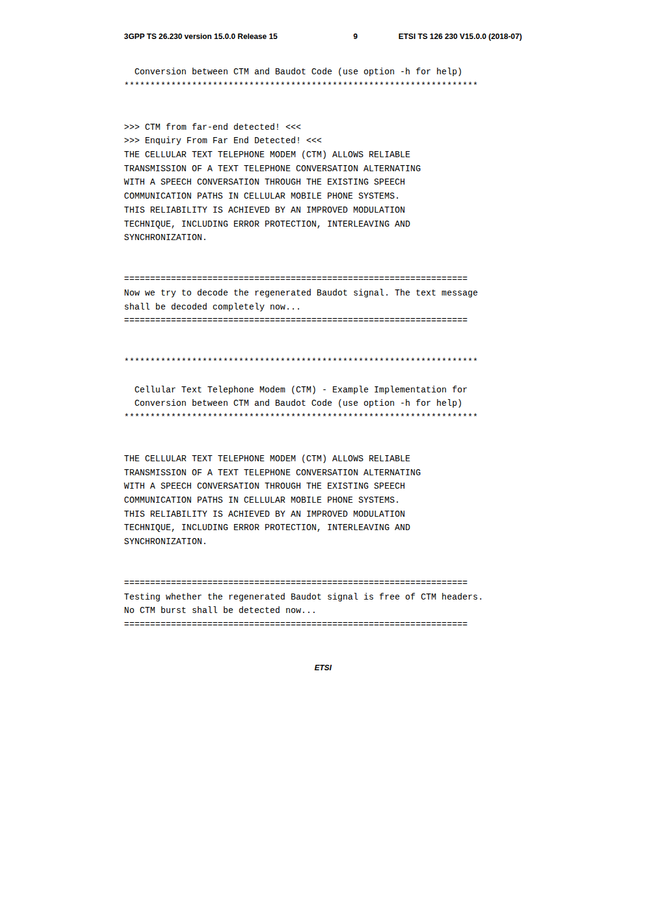3GPP TS 26.230 version 15.0.0 Release 15 9 ETSI TS 126 230 V15.0.0 (2018-07)
  Conversion between CTM and Baudot Code (use option -h for help)
********************************************************************


>>> CTM from far-end detected! <<<
>>> Enquiry From Far End Detected! <<<
THE CELLULAR TEXT TELEPHONE MODEM (CTM) ALLOWS RELIABLE
TRANSMISSION OF A TEXT TELEPHONE CONVERSATION ALTERNATING
WITH A SPEECH CONVERSATION THROUGH THE EXISTING SPEECH
COMMUNICATION PATHS IN CELLULAR MOBILE PHONE SYSTEMS.
THIS RELIABILITY IS ACHIEVED BY AN IMPROVED MODULATION
TECHNIQUE, INCLUDING ERROR PROTECTION, INTERLEAVING AND
SYNCHRONIZATION.


==================================================================
Now we try to decode the regenerated Baudot signal. The text message
shall be decoded completely now...
==================================================================


********************************************************************

  Cellular Text Telephone Modem (CTM) - Example Implementation for
  Conversion between CTM and Baudot Code (use option -h for help)
********************************************************************


THE CELLULAR TEXT TELEPHONE MODEM (CTM) ALLOWS RELIABLE
TRANSMISSION OF A TEXT TELEPHONE CONVERSATION ALTERNATING
WITH A SPEECH CONVERSATION THROUGH THE EXISTING SPEECH
COMMUNICATION PATHS IN CELLULAR MOBILE PHONE SYSTEMS.
THIS RELIABILITY IS ACHIEVED BY AN IMPROVED MODULATION
TECHNIQUE, INCLUDING ERROR PROTECTION, INTERLEAVING AND
SYNCHRONIZATION.


==================================================================
Testing whether the regenerated Baudot signal is free of CTM headers.
No CTM burst shall be detected now...
==================================================================
ETSI